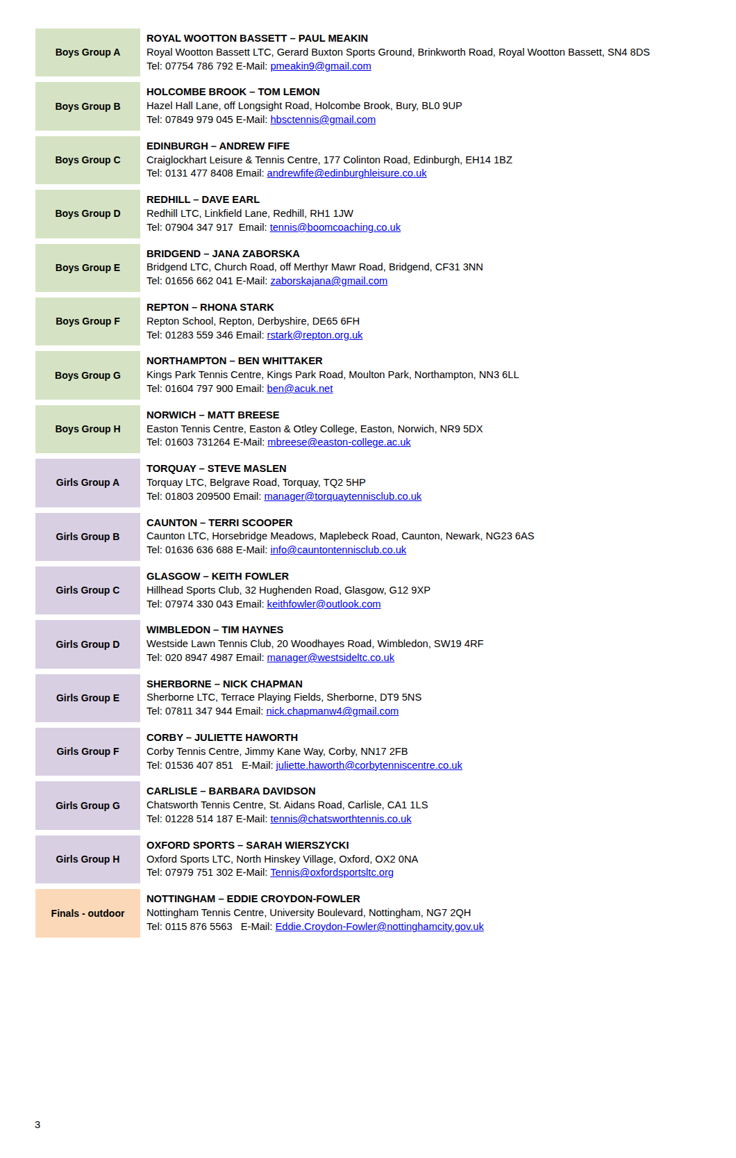| Boys Group A | ROYAL WOOTTON BASSETT – PAUL MEAKIN Royal Wootton Bassett LTC, Gerard Buxton Sports Ground, Brinkworth Road, Royal Wootton Bassett, SN4 8DS Tel: 07754 786 792 E-Mail: pmeakin9@gmail.com |
| Boys Group B | HOLCOMBE BROOK – TOM LEMON Hazel Hall Lane, off Longsight Road, Holcombe Brook, Bury, BL0 9UP Tel: 07849 979 045 E-Mail: hbsctennis@gmail.com |
| Boys Group C | EDINBURGH – ANDREW FIFE Craiglockhart Leisure & Tennis Centre, 177 Colinton Road, Edinburgh, EH14 1BZ Tel: 0131 477 8408 Email: andrewfife@edinburghleisure.co.uk |
| Boys Group D | REDHILL – DAVE EARL Redhill LTC, Linkfield Lane, Redhill, RH1 1JW Tel: 07904 347 917 Email: tennis@boomcoaching.co.uk |
| Boys Group E | BRIDGEND – JANA ZABORSKA Bridgend LTC, Church Road, off Merthyr Mawr Road, Bridgend, CF31 3NN Tel: 01656 662 041 E-Mail: zaborskajana@gmail.com |
| Boys Group F | REPTON – RHONA STARK Repton School, Repton, Derbyshire, DE65 6FH Tel: 01283 559 346 Email: rstark@repton.org.uk |
| Boys Group G | NORTHAMPTON – BEN WHITTAKER Kings Park Tennis Centre, Kings Park Road, Moulton Park, Northampton, NN3 6LL Tel: 01604 797 900 Email: ben@acuk.net |
| Boys Group H | NORWICH – MATT BREESE Easton Tennis Centre, Easton & Otley College, Easton, Norwich, NR9 5DX Tel: 01603 731264 E-Mail: mbreese@easton-college.ac.uk |
| Girls Group A | TORQUAY – STEVE MASLEN Torquay LTC, Belgrave Road, Torquay, TQ2 5HP Tel: 01803 209500 Email: manager@torquaytennisclub.co.uk |
| Girls Group B | CAUNTON – TERRI SCOOPER Caunton LTC, Horsebridge Meadows, Maplebeck Road, Caunton, Newark, NG23 6AS Tel: 01636 636 688 E-Mail: info@cauntontennisclub.co.uk |
| Girls Group C | GLASGOW – KEITH FOWLER Hillhead Sports Club, 32 Hughenden Road, Glasgow, G12 9XP Tel: 07974 330 043 Email: keithfowler@outlook.com |
| Girls Group D | WIMBLEDON – TIM HAYNES Westside Lawn Tennis Club, 20 Woodhayes Road, Wimbledon, SW19 4RF Tel: 020 8947 4987 Email: manager@westsideltc.co.uk |
| Girls Group E | SHERBORNE – NICK CHAPMAN Sherborne LTC, Terrace Playing Fields, Sherborne, DT9 5NS Tel: 07811 347 944 Email: nick.chapmanw4@gmail.com |
| Girls Group F | CORBY – JULIETTE HAWORTH Corby Tennis Centre, Jimmy Kane Way, Corby, NN17 2FB Tel: 01536 407 851 E-Mail: juliette.haworth@corbytenniscentre.co.uk |
| Girls Group G | CARLISLE – BARBARA DAVIDSON Chatsworth Tennis Centre, St. Aidans Road, Carlisle, CA1 1LS Tel: 01228 514 187 E-Mail: tennis@chatsworthtennis.co.uk |
| Girls Group H | OXFORD SPORTS – SARAH WIERSZYCKI Oxford Sports LTC, North Hinskey Village, Oxford, OX2 0NA Tel: 07979 751 302 E-Mail: Tennis@oxfordsportsltc.org |
| Finals - outdoor | NOTTINGHAM – EDDIE CROYDON-FOWLER Nottingham Tennis Centre, University Boulevard, Nottingham, NG7 2QH Tel: 0115 876 5563 E-Mail: Eddie.Croydon-Fowler@nottinghamcity.gov.uk |
3